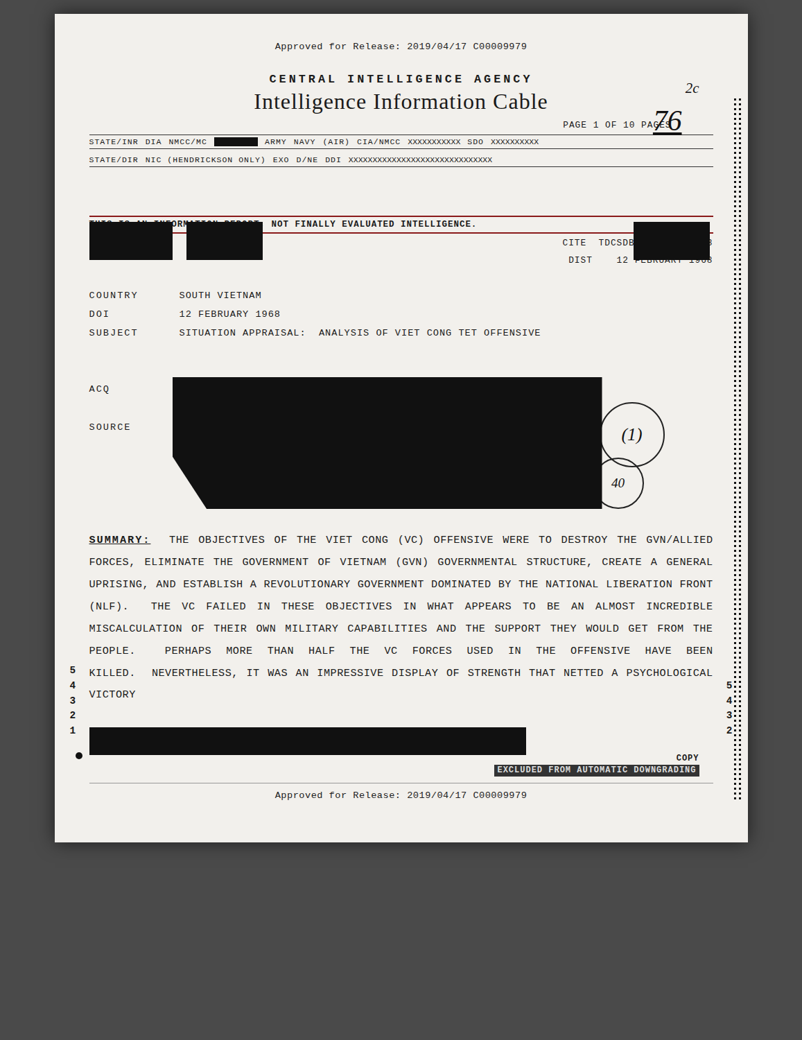Approved for Release: 2019/04/17 C00009979
2c 76
CENTRAL INTELLIGENCE AGENCY
Intelligence Information Cable
PAGE 1 OF 10 PAGES
STATE/INR DIA NMCC/MC (SECRET) ARMY NAVY (AIR) CIA/NMCC XXXXXXXXXXX SDO XXXXXXXXXX
STATE/DIR NIC (HENDRICKSON ONLY) EXO D/NE DDI XXXXXXXXXXXXXXXXXXXXXXXXXXXXXX
THIS IS AN INFORMATION REPORT, NOT FINALLY EVALUATED INTELLIGENCE.
CITE TDCSDB-315/00518-68
DIST 12 FEBRUARY 1968
| COUNTRY | SOUTH VIETNAM |
| DOI | 12 FEBRUARY 1968 |
| SUBJECT | SITUATION APPRAISAL: ANALYSIS OF VIET CONG TET OFFENSIVE |
(1)
40
ACQ SOURCE
SUMMARY: THE OBJECTIVES OF THE VIET CONG (VC) OFFENSIVE WERE TO DESTROY THE GVN/ALLIED FORCES, ELIMINATE THE GOVERNMENT OF VIETNAM (GVN) GOVERNMENTAL STRUCTURE, CREATE A GENERAL UPRISING, AND ESTABLISH A REVOLUTIONARY GOVERNMENT DOMINATED BY THE NATIONAL LIBERATION FRONT (NLF). THE VC FAILED IN THESE OBJECTIVES IN WHAT APPEARS TO BE AN ALMOST INCREDIBLE MISCALCULATION OF THEIR OWN MILITARY CAPABILITIES AND THE SUPPORT THEY WOULD GET FROM THE PEOPLE. PERHAPS MORE THAN HALF THE VC FORCES USED IN THE OFFENSIVE HAVE BEEN KILLED. NEVERTHELESS, IT WAS AN IMPRESSIVE DISPLAY OF STRENGTH THAT NETTED A PSYCHOLOGICAL VICTORY
5
4
3
2
1
5
4
3
2
COPY
EXCLUDED FROM AUTOMATIC DOWNGRADING
Approved for Release: 2019/04/17 C00009979